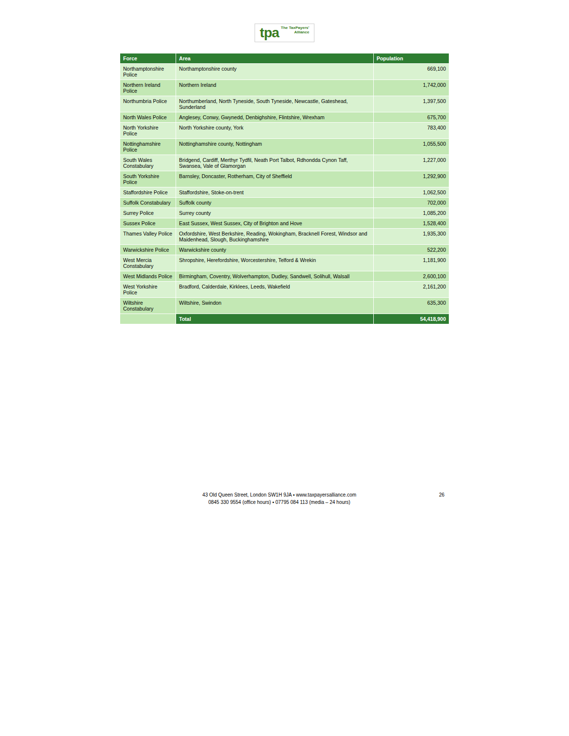| tpa | The TaxPayers' Alliance |
| Force | Area | Population |
| --- | --- | --- |
| Northamptonshire Police | Northamptonshire county | 669,100 |
| Northern Ireland Police | Northern Ireland | 1,742,000 |
| Northumbria Police | Northumberland, North Tyneside, South Tyneside, Newcastle, Gateshead, Sunderland | 1,397,500 |
| North Wales Police | Anglesey, Conwy, Gwynedd, Denbighshire, Flintshire, Wrexham | 675,700 |
| North Yorkshire Police | North Yorkshire county, York | 783,400 |
| Nottinghamshire Police | Nottinghamshire county, Nottingham | 1,055,500 |
| South Wales Constabulary | Bridgend, Cardiff, Merthyr Tydfil, Neath Port Talbot, Rdhondda Cynon Taff, Swansea, Vale of Glamorgan | 1,227,000 |
| South Yorkshire Police | Barnsley, Doncaster, Rotherham, City of Sheffield | 1,292,900 |
| Staffordshire Police | Staffordshire, Stoke-on-trent | 1,062,500 |
| Suffolk Constabulary | Suffolk county | 702,000 |
| Surrey Police | Surrey county | 1,085,200 |
| Sussex Police | East Sussex, West Sussex, City of Brighton and Hove | 1,528,400 |
| Thames Valley Police | Oxfordshire, West Berkshire, Reading, Wokingham, Bracknell Forest, Windsor and Maidenhead, Slough, Buckinghamshire | 1,935,300 |
| Warwickshire Police | Warwickshire county | 522,200 |
| West Mercia Constabulary | Shropshire, Herefordshire, Worcestershire, Telford & Wrekin | 1,181,900 |
| West Midlands Police | Birmingham, Coventry, Wolverhampton, Dudley, Sandwell, Solihull, Walsall | 2,600,100 |
| West Yorkshire Police | Bradford, Calderdale, Kirklees, Leeds, Wakefield | 2,161,200 |
| Wiltshire Constabulary | Wiltshire, Swindon | 635,300 |
| | Total | 54,418,900 |
26
43 Old Queen Street, London SW1H 9JA ▪ www.taxpayersalliance.com
0845 330 9554 (office hours) ▪ 07795 084 113 (media – 24 hours)